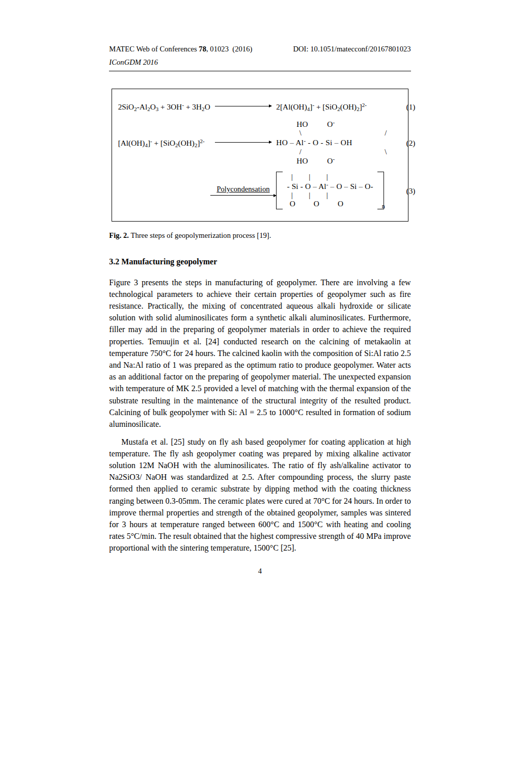MATEC Web of Conferences 78, 01023 (2016)
DOI: 10.1051/matecconf/20167801023
IConGDM 2016
| 2SiO 2 -Al 2 O 3 + 3OH - + 3H 2 O | | 2[Al(OH) 4 ] - + [SiO 2 (OH) 2 ] 2- | (1) |
| [Al(OH) 4 ] - + [SiO 2 (OH) 2 ] 2- | | HO O - \ / HO – Al - - O - Si – OH / \ HO O - | (2) |
| | Polycondensation | / / / - Si - O – Al - – O – Si – O- / / / O O O n | (3) |
Fig. 2. Three steps of geopolymerization process [19].
3.2 Manufacturing geopolymer
Figure 3 presents the steps in manufacturing of geopolymer. There are involving a few technological parameters to achieve their certain properties of geopolymer such as fire resistance. Practically, the mixing of concentrated aqueous alkali hydroxide or silicate solution with solid aluminosilicates form a synthetic alkali aluminosilicates. Furthermore, filler may add in the preparing of geopolymer materials in order to achieve the required properties. Temuujin et al. [24] conducted research on the calcining of metakaolin at temperature 750°C for 24 hours. The calcined kaolin with the composition of Si:Al ratio 2.5 and Na:Al ratio of 1 was prepared as the optimum ratio to produce geopolymer. Water acts as an additional factor on the preparing of geopolymer material. The unexpected expansion with temperature of MK 2.5 provided a level of matching with the thermal expansion of the substrate resulting in the maintenance of the structural integrity of the resulted product. Calcining of bulk geopolymer with Si: Al = 2.5 to 1000°C resulted in formation of sodium aluminosilicate.
Mustafa et al. [25] study on fly ash based geopolymer for coating application at high temperature. The fly ash geopolymer coating was prepared by mixing alkaline activator solution 12M NaOH with the aluminosilicates. The ratio of fly ash/alkaline activator to Na2SiO3/ NaOH was standardized at 2.5. After compounding process, the slurry paste formed then applied to ceramic substrate by dipping method with the coating thickness ranging between 0.3-05mm. The ceramic plates were cured at 70°C for 24 hours. In order to improve thermal properties and strength of the obtained geopolymer, samples was sintered for 3 hours at temperature ranged between 600°C and 1500°C with heating and cooling rates 5°C/min. The result obtained that the highest compressive strength of 40 MPa improve proportional with the sintering temperature, 1500°C [25].
4